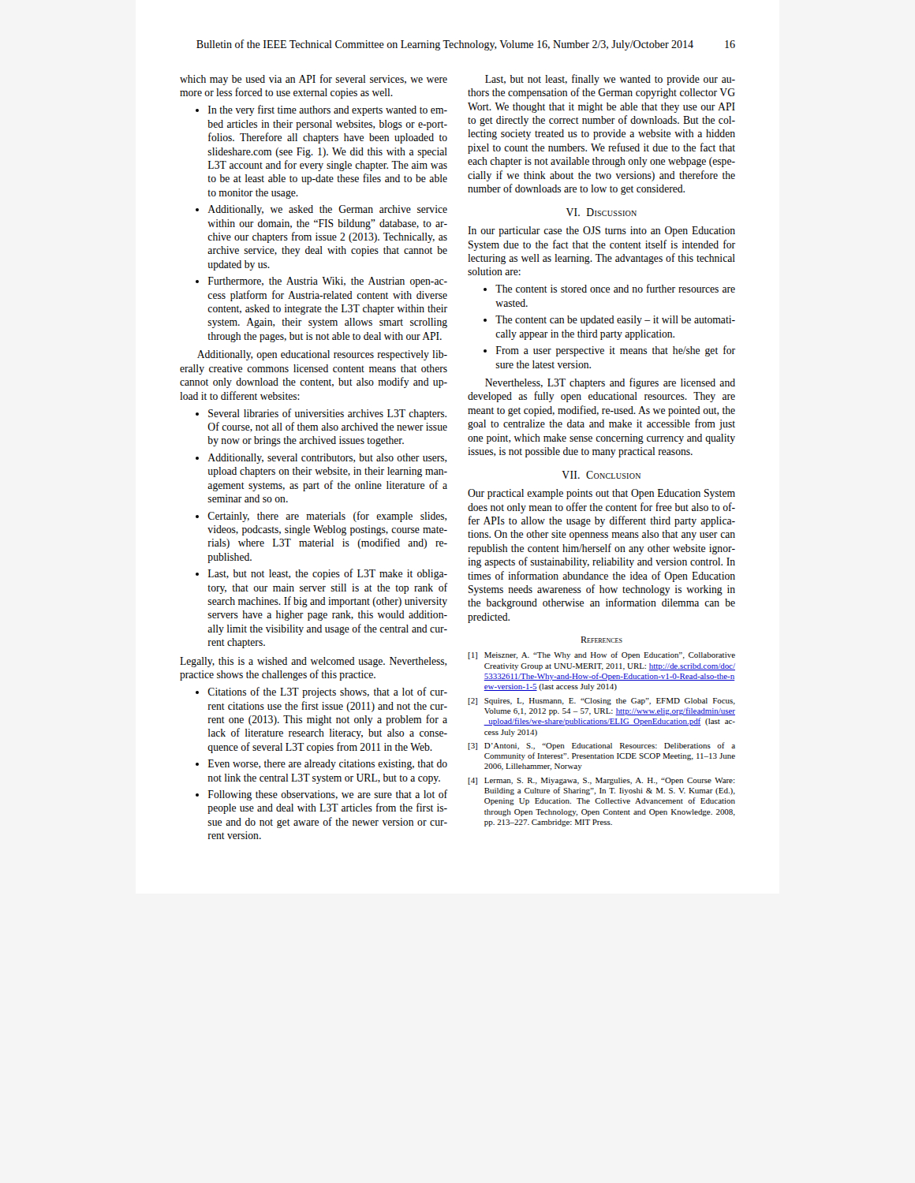Bulletin of the IEEE Technical Committee on Learning Technology, Volume 16, Number 2/3, July/October 2014
16
which may be used via an API for several services, we were more or less forced to use external copies as well.
In the very first time authors and experts wanted to embed articles in their personal websites, blogs or e-portfolios. Therefore all chapters have been uploaded to slideshare.com (see Fig. 1). We did this with a special L3T account and for every single chapter. The aim was to be at least able to up-date these files and to be able to monitor the usage.
Additionally, we asked the German archive service within our domain, the “FIS bildung” database, to archive our chapters from issue 2 (2013). Technically, as archive service, they deal with copies that cannot be updated by us.
Furthermore, the Austria Wiki, the Austrian open-access platform for Austria-related content with diverse content, asked to integrate the L3T chapter within their system. Again, their system allows smart scrolling through the pages, but is not able to deal with our API.
Additionally, open educational resources respectively liberally creative commons licensed content means that others cannot only download the content, but also modify and upload it to different websites:
Several libraries of universities archives L3T chapters. Of course, not all of them also archived the newer issue by now or brings the archived issues together.
Additionally, several contributors, but also other users, upload chapters on their website, in their learning management systems, as part of the online literature of a seminar and so on.
Certainly, there are materials (for example slides, videos, podcasts, single Weblog postings, course materials) where L3T material is (modified and) re-published.
Last, but not least, the copies of L3T make it obligatory, that our main server still is at the top rank of search machines. If big and important (other) university servers have a higher page rank, this would additionally limit the visibility and usage of the central and current chapters.
Legally, this is a wished and welcomed usage. Nevertheless, practice shows the challenges of this practice.
Citations of the L3T projects shows, that a lot of current citations use the first issue (2011) and not the current one (2013). This might not only a problem for a lack of literature research literacy, but also a consequence of several L3T copies from 2011 in the Web.
Even worse, there are already citations existing, that do not link the central L3T system or URL, but to a copy.
Following these observations, we are sure that a lot of people use and deal with L3T articles from the first issue and do not get aware of the newer version or current version.
Last, but not least, finally we wanted to provide our authors the compensation of the German copyright collector VG Wort. We thought that it might be able that they use our API to get directly the correct number of downloads. But the collecting society treated us to provide a website with a hidden pixel to count the numbers. We refused it due to the fact that each chapter is not available through only one webpage (especially if we think about the two versions) and therefore the number of downloads are to low to get considered.
VI. Discussion
In our particular case the OJS turns into an Open Education System due to the fact that the content itself is intended for lecturing as well as learning. The advantages of this technical solution are:
The content is stored once and no further resources are wasted.
The content can be updated easily – it will be automatically appear in the third party application.
From a user perspective it means that he/she get for sure the latest version.
Nevertheless, L3T chapters and figures are licensed and developed as fully open educational resources. They are meant to get copied, modified, re-used. As we pointed out, the goal to centralize the data and make it accessible from just one point, which make sense concerning currency and quality issues, is not possible due to many practical reasons.
VII. Conclusion
Our practical example points out that Open Education System does not only mean to offer the content for free but also to offer APIs to allow the usage by different third party applications. On the other site openness means also that any user can republish the content him/herself on any other website ignoring aspects of sustainability, reliability and version control. In times of information abundance the idea of Open Education Systems needs awareness of how technology is working in the background otherwise an information dilemma can be predicted.
References
[1] Meiszner, A. “The Why and How of Open Education”, Collaborative Creativity Group at UNU-MERIT, 2011, URL: http://de.scribd.com/doc/53332611/The-Why-and-How-of-Open-Education-v1-0-Read-also-the-new-version-1-5 (last access July 2014)
[2] Squires, L, Husmann, E. “Closing the Gap”, EFMD Global Focus, Volume 6,1, 2012 pp. 54 – 57, URL: http://www.elig.org/fileadmin/user_upload/files/we-share/publications/ELIG_OpenEducation.pdf (last access July 2014)
[3] D’Antoni, S., “Open Educational Resources: Deliberations of a Community of Interest”. Presentation ICDE SCOP Meeting, 11–13 June 2006, Lillehammer, Norway
[4] Lerman, S. R., Miyagawa, S., Margulies, A. H., “Open Course Ware: Building a Culture of Sharing”, In T. Iiyoshi & M. S. V. Kumar (Ed.), Opening Up Education. The Collective Advancement of Education through Open Technology, Open Content and Open Knowledge. 2008, pp. 213–227. Cambridge: MIT Press.